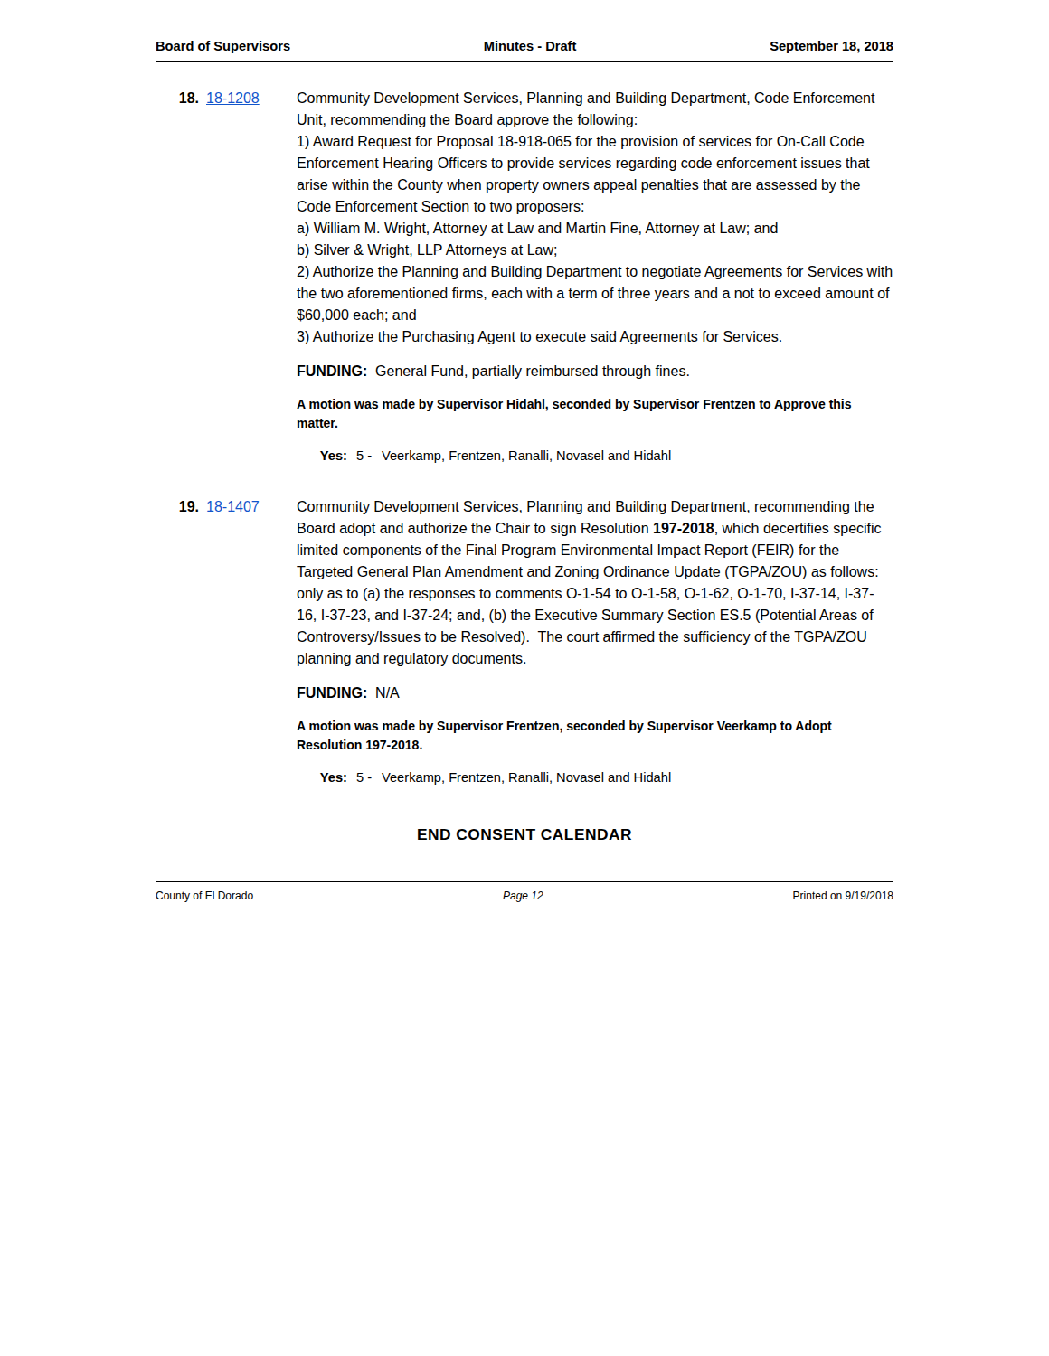Board of Supervisors
Minutes - Draft
September 18, 2018
18.
18-1208
Community Development Services, Planning and Building Department, Code Enforcement Unit, recommending the Board approve the following:
1) Award Request for Proposal 18-918-065 for the provision of services for On-Call Code Enforcement Hearing Officers to provide services regarding code enforcement issues that arise within the County when property owners appeal penalties that are assessed by the Code Enforcement Section to two proposers:
a) William M. Wright, Attorney at Law and Martin Fine, Attorney at Law; and
b) Silver & Wright, LLP Attorneys at Law;
2) Authorize the Planning and Building Department to negotiate Agreements for Services with the two aforementioned firms, each with a term of three years and a not to exceed amount of $60,000 each; and
3) Authorize the Purchasing Agent to execute said Agreements for Services.
FUNDING: General Fund, partially reimbursed through fines.
A motion was made by Supervisor Hidahl, seconded by Supervisor Frentzen to Approve this matter.
Yes:
5 -
Veerkamp, Frentzen, Ranalli, Novasel and Hidahl
19.
18-1407
Community Development Services, Planning and Building Department, recommending the Board adopt and authorize the Chair to sign Resolution 197-2018, which decertifies specific limited components of the Final Program Environmental Impact Report (FEIR) for the Targeted General Plan Amendment and Zoning Ordinance Update (TGPA/ZOU) as follows: only as to (a) the responses to comments O-1-54 to O-1-58, O-1-62, O-1-70, I-37-14, I-37-16, I-37-23, and I-37-24; and, (b) the Executive Summary Section ES.5 (Potential Areas of Controversy/Issues to be Resolved). The court affirmed the sufficiency of the TGPA/ZOU planning and regulatory documents.
FUNDING: N/A
A motion was made by Supervisor Frentzen, seconded by Supervisor Veerkamp to Adopt Resolution 197-2018.
Yes:
5 -
Veerkamp, Frentzen, Ranalli, Novasel and Hidahl
END CONSENT CALENDAR
County of El Dorado
Page 12
Printed on 9/19/2018